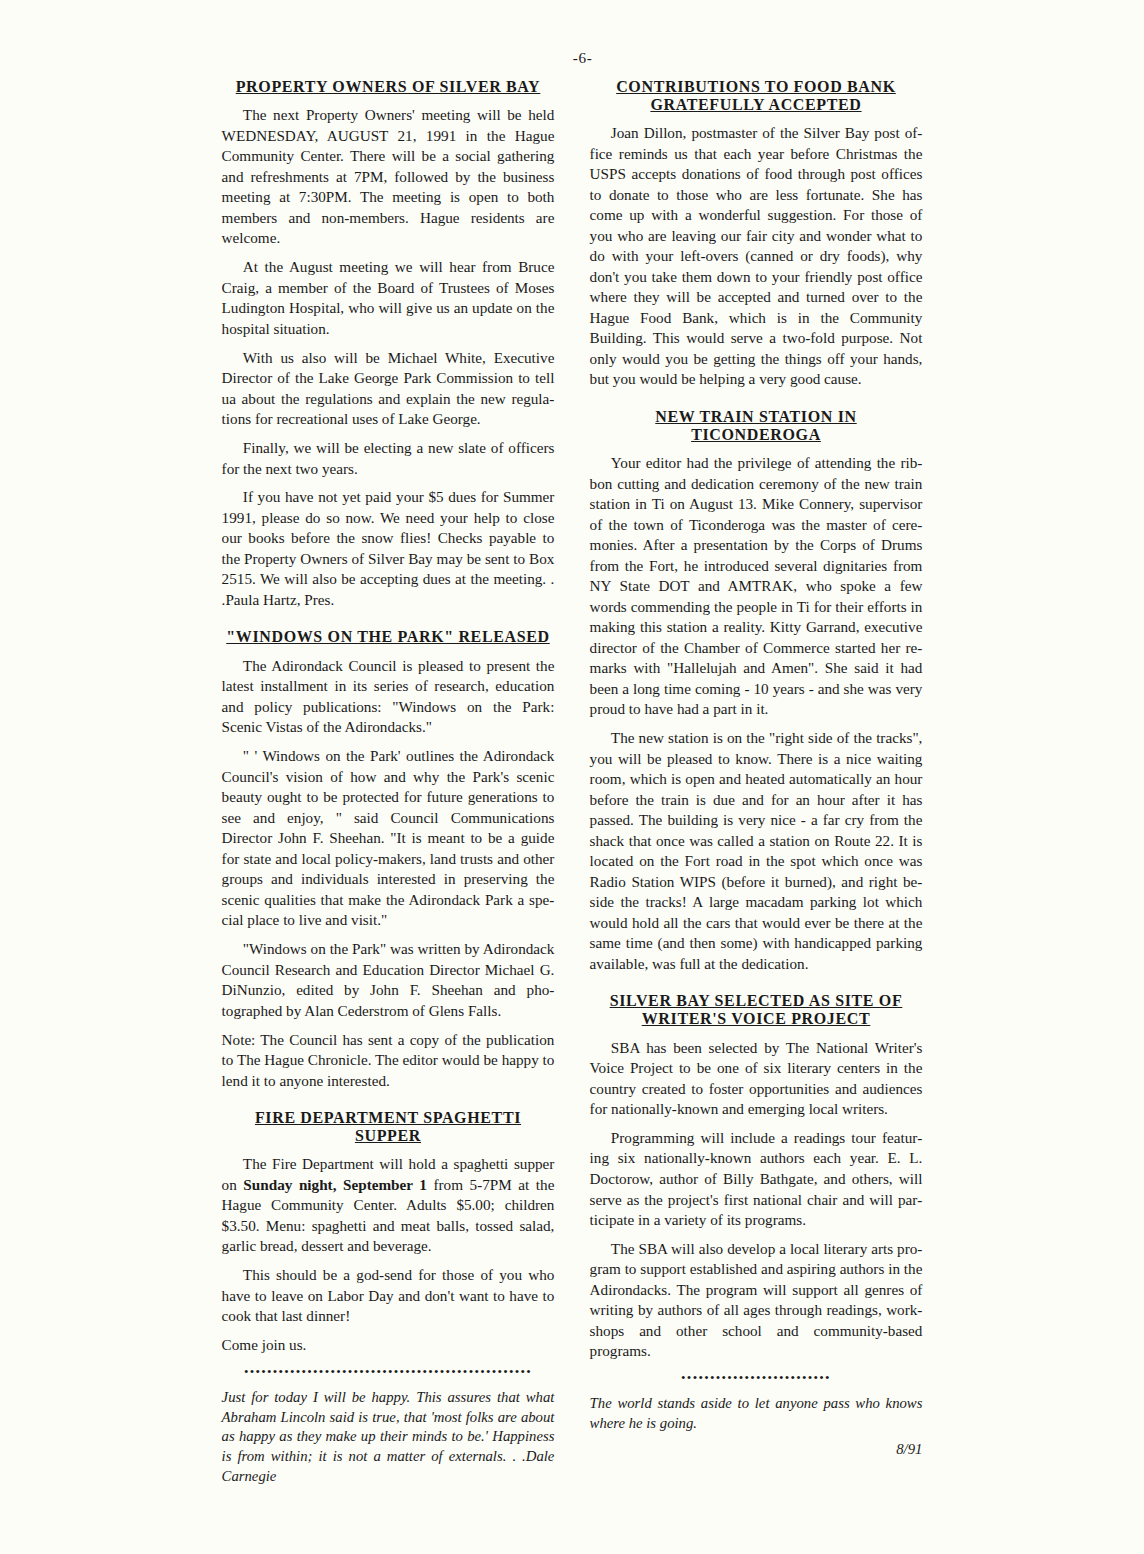-6-
PROPERTY OWNERS OF SILVER BAY
The next Property Owners' meeting will be held WEDNESDAY, AUGUST 21, 1991 in the Hague Community Center. There will be a social gathering and refreshments at 7PM, followed by the business meeting at 7:30PM. The meeting is open to both members and non-members. Hague residents are welcome.
At the August meeting we will hear from Bruce Craig, a member of the Board of Trustees of Moses Ludington Hospital, who will give us an update on the hospital situation.
With us also will be Michael White, Executive Director of the Lake George Park Commission to tell ua about the regulations and explain the new regulations for recreational uses of Lake George.
Finally, we will be electing a new slate of officers for the next two years.
If you have not yet paid your $5 dues for Summer 1991, please do so now. We need your help to close our books before the snow flies! Checks payable to the Property Owners of Silver Bay may be sent to Box 2515. We will also be accepting dues at the meeting. . .Paula Hartz, Pres.
"WINDOWS ON THE PARK" RELEASED
The Adirondack Council is pleased to present the latest installment in its series of research, education and policy publications: "Windows on the Park: Scenic Vistas of the Adirondacks."
" ' Windows on the Park' outlines the Adirondack Council's vision of how and why the Park's scenic beauty ought to be protected for future generations to see and enjoy, " said Council Communications Director John F. Sheehan. "It is meant to be a guide for state and local policy-makers, land trusts and other groups and individuals interested in preserving the scenic qualities that make the Adirondack Park a special place to live and visit."
"Windows on the Park" was written by Adirondack Council Research and Education Director Michael G. DiNunzio, edited by John F. Sheehan and photographed by Alan Cederstrom of Glens Falls.
Note: The Council has sent a copy of the publication to The Hague Chronicle. The editor would be happy to lend it to anyone interested.
FIRE DEPARTMENT SPAGHETTI SUPPER
The Fire Department will hold a spaghetti supper on Sunday night, September 1 from 5-7PM at the Hague Community Center. Adults $5.00; children $3.50. Menu: spaghetti and meat balls, tossed salad, garlic bread, dessert and beverage.
This should be a god-send for those of you who have to leave on Labor Day and don't want to have to cook that last dinner!
Come join us.
••••••••••••••••••••••••••••••••••••••••••••••••••
Just for today I will be happy. This assures that what Abraham Lincoln said is true, that 'most folks are about as happy as they make up their minds to be.' Happiness is from within; it is not a matter of externals. . .Dale Carnegie
CONTRIBUTIONS TO FOOD BANK GRATEFULLY ACCEPTED
Joan Dillon, postmaster of the Silver Bay post office reminds us that each year before Christmas the USPS accepts donations of food through post offices to donate to those who are less fortunate. She has come up with a wonderful suggestion. For those of you who are leaving our fair city and wonder what to do with your left-overs (canned or dry foods), why don't you take them down to your friendly post office where they will be accepted and turned over to the Hague Food Bank, which is in the Community Building. This would serve a two-fold purpose. Not only would you be getting the things off your hands, but you would be helping a very good cause.
NEW TRAIN STATION IN TICONDEROGA
Your editor had the privilege of attending the ribbon cutting and dedication ceremony of the new train station in Ti on August 13. Mike Connery, supervisor of the town of Ticonderoga was the master of ceremonies. After a presentation by the Corps of Drums from the Fort, he introduced several dignitaries from NY State DOT and AMTRAK, who spoke a few words commending the people in Ti for their efforts in making this station a reality. Kitty Garrand, executive director of the Chamber of Commerce started her remarks with "Hallelujah and Amen". She said it had been a long time coming - 10 years - and she was very proud to have had a part in it.
The new station is on the "right side of the tracks", you will be pleased to know. There is a nice waiting room, which is open and heated automatically an hour before the train is due and for an hour after it has passed. The building is very nice - a far cry from the shack that once was called a station on Route 22. It is located on the Fort road in the spot which once was Radio Station WIPS (before it burned), and right beside the tracks! A large macadam parking lot which would hold all the cars that would ever be there at the same time (and then some) with handicapped parking available, was full at the dedication.
SILVER BAY SELECTED AS SITE OF WRITER'S VOICE PROJECT
SBA has been selected by The National Writer's Voice Project to be one of six literary centers in the country created to foster opportunities and audiences for nationally-known and emerging local writers.
Programming will include a readings tour featuring six nationally-known authors each year. E. L. Doctorow, author of Billy Bathgate, and others, will serve as the project's first national chair and will participate in a variety of its programs.
The SBA will also develop a local literary arts program to support established and aspiring authors in the Adirondacks. The program will support all genres of writing by authors of all ages through readings, workshops and other school and community-based programs.
••••••••••••••••••••••••••
The world stands aside to let anyone pass who knows where he is going.
8/91